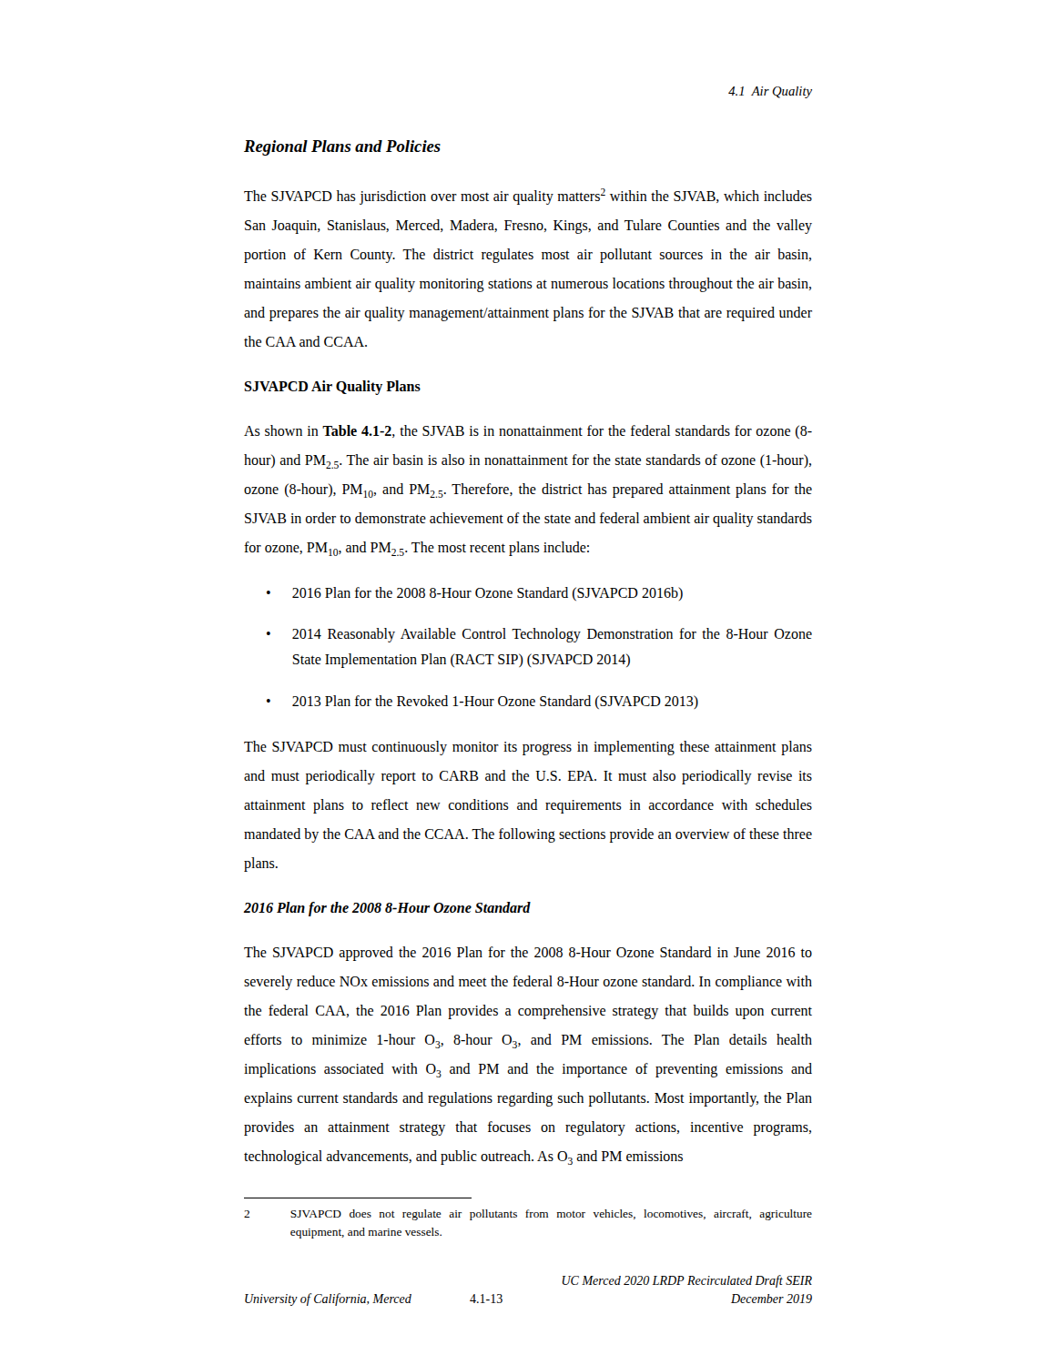4.1 Air Quality
Regional Plans and Policies
The SJVAPCD has jurisdiction over most air quality matters2 within the SJVAB, which includes San Joaquin, Stanislaus, Merced, Madera, Fresno, Kings, and Tulare Counties and the valley portion of Kern County. The district regulates most air pollutant sources in the air basin, maintains ambient air quality monitoring stations at numerous locations throughout the air basin, and prepares the air quality management/attainment plans for the SJVAB that are required under the CAA and CCAA.
SJVAPCD Air Quality Plans
As shown in Table 4.1-2, the SJVAB is in nonattainment for the federal standards for ozone (8-hour) and PM2.5. The air basin is also in nonattainment for the state standards of ozone (1-hour), ozone (8-hour), PM10, and PM2.5. Therefore, the district has prepared attainment plans for the SJVAB in order to demonstrate achievement of the state and federal ambient air quality standards for ozone, PM10, and PM2.5. The most recent plans include:
2016 Plan for the 2008 8-Hour Ozone Standard (SJVAPCD 2016b)
2014 Reasonably Available Control Technology Demonstration for the 8-Hour Ozone State Implementation Plan (RACT SIP) (SJVAPCD 2014)
2013 Plan for the Revoked 1-Hour Ozone Standard (SJVAPCD 2013)
The SJVAPCD must continuously monitor its progress in implementing these attainment plans and must periodically report to CARB and the U.S. EPA. It must also periodically revise its attainment plans to reflect new conditions and requirements in accordance with schedules mandated by the CAA and the CCAA. The following sections provide an overview of these three plans.
2016 Plan for the 2008 8-Hour Ozone Standard
The SJVAPCD approved the 2016 Plan for the 2008 8-Hour Ozone Standard in June 2016 to severely reduce NOx emissions and meet the federal 8-Hour ozone standard. In compliance with the federal CAA, the 2016 Plan provides a comprehensive strategy that builds upon current efforts to minimize 1-hour O3, 8-hour O3, and PM emissions. The Plan details health implications associated with O3 and PM and the importance of preventing emissions and explains current standards and regulations regarding such pollutants. Most importantly, the Plan provides an attainment strategy that focuses on regulatory actions, incentive programs, technological advancements, and public outreach. As O3 and PM emissions
2
SJVAPCD does not regulate air pollutants from motor vehicles, locomotives, aircraft, agriculture equipment, and marine vessels.
University of California, Merced
4.1-13
UC Merced 2020 LRDP Recirculated Draft SEIR
December 2019